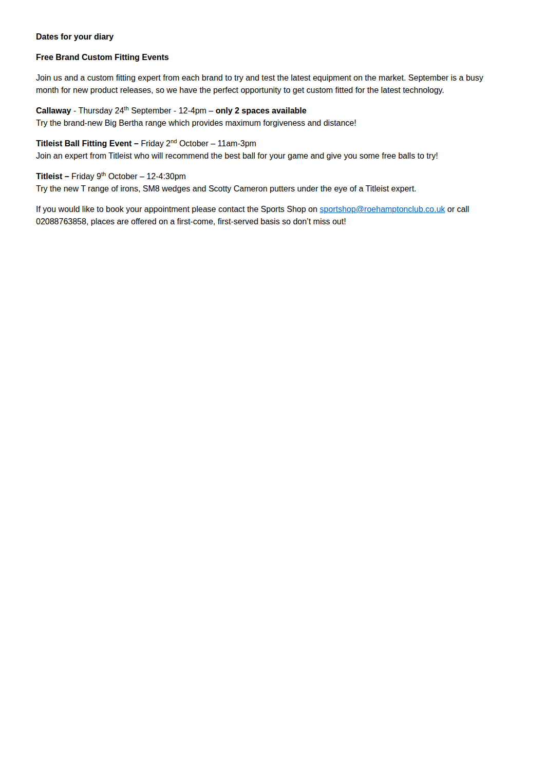Dates for your diary
Free Brand Custom Fitting Events
Join us and a custom fitting expert from each brand to try and test the latest equipment on the market. September is a busy month for new product releases, so we have the perfect opportunity to get custom fitted for the latest technology.
Callaway - Thursday 24th September - 12-4pm – only 2 spaces available
Try the brand-new Big Bertha range which provides maximum forgiveness and distance!
Titleist Ball Fitting Event – Friday 2nd October – 11am-3pm
Join an expert from Titleist who will recommend the best ball for your game and give you some free balls to try!
Titleist – Friday 9th October – 12-4:30pm
Try the new T range of irons, SM8 wedges and Scotty Cameron putters under the eye of a Titleist expert.
If you would like to book your appointment please contact the Sports Shop on sportshop@roehamptonclub.co.uk or call 02088763858, places are offered on a first-come, first-served basis so don’t miss out!